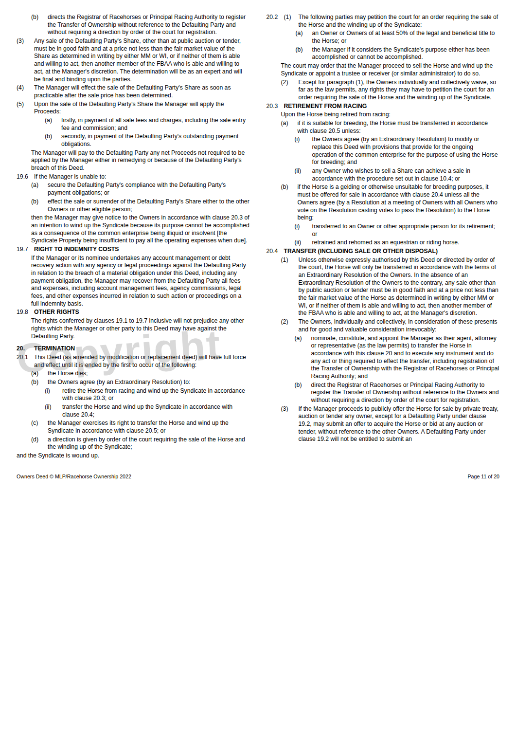Copyright
(b)
directs the Registrar of Racehorses or Principal Racing Authority to register the Transfer of Ownership without reference to the Defaulting Party and without requiring a direction by order of the court for registration.
(3)
Any sale of the Defaulting Party's Share, other than at public auction or tender, must be in good faith and at a price not less than the fair market value of the Share as determined in writing by either MM or WI, or if neither of them is able and willing to act, then another member of the FBAA who is able and willing to act, at the Manager's discretion. The determination will be as an expert and will be final and binding upon the parties.
(4)
The Manager will effect the sale of the Defaulting Party's Share as soon as practicable after the sale price has been determined.
(5)
Upon the sale of the Defaulting Party's Share the Manager will apply the Proceeds:
(a)
firstly, in payment of all sale fees and charges, including the sale entry fee and commission; and
(b)
secondly, in payment of the Defaulting Party's outstanding payment obligations.
The Manager will pay to the Defaulting Party any net Proceeds not required to be applied by the Manager either in remedying or because of the Defaulting Party's breach of this Deed.
19.6
If the Manager is unable to:
(a)
secure the Defaulting Party's compliance with the Defaulting Party's payment obligations; or
(b)
effect the sale or surrender of the Defaulting Party's Share either to the other Owners or other eligible person;
then the Manager may give notice to the Owners in accordance with clause 20.3 of an intention to wind up the Syndicate because its purpose cannot be accomplished as a consequence of the common enterprise being illiquid or insolvent [the Syndicate Property being insufficient to pay all the operating expenses when due].
19.7
RIGHT TO INDEMNITY COSTS
If the Manager or its nominee undertakes any account management or debt recovery action with any agency or legal proceedings against the Defaulting Party in relation to the breach of a material obligation under this Deed, including any payment obligation, the Manager may recover from the Defaulting Party all fees and expenses, including account management fees, agency commissions, legal fees, and other expenses incurred in relation to such action or proceedings on a full indemnity basis.
19.8
OTHER RIGHTS
The rights conferred by clauses 19.1 to 19.7 inclusive will not prejudice any other rights which the Manager or other party to this Deed may have against the Defaulting Party.
20.
TERMINATION
20.1
This Deed (as amended by modification or replacement deed) will have full force and effect until it is ended by the first to occur of the following:
(a)
the Horse dies;
(b)
the Owners agree (by an Extraordinary Resolution) to:
(i)
retire the Horse from racing and wind up the Syndicate in accordance with clause 20.3; or
(ii)
transfer the Horse and wind up the Syndicate in accordance with clause 20.4;
(c)
the Manager exercises its right to transfer the Horse and wind up the Syndicate in accordance with clause 20.5; or
(d)
a direction is given by order of the court requiring the sale of the Horse and the winding up of the Syndicate;
and the Syndicate is wound up.
20.2
(1) The following parties may petition the court for an order requiring the sale of the Horse and the winding up of the Syndicate:
(a)
an Owner or Owners of at least 50% of the legal and beneficial title to the Horse; or
(b)
the Manager if it considers the Syndicate's purpose either has been accomplished or cannot be accomplished.
The court may order that the Manager proceed to sell the Horse and wind up the Syndicate or appoint a trustee or receiver (or similar administrator) to do so.
(2)
Except for paragraph (1), the Owners individually and collectively waive, so far as the law permits, any rights they may have to petition the court for an order requiring the sale of the Horse and the winding up of the Syndicate.
20.3
RETIREMENT FROM RACING
Upon the Horse being retired from racing:
(a)
if it is suitable for breeding, the Horse must be transferred in accordance with clause 20.5 unless:
(i)
the Owners agree (by an Extraordinary Resolution) to modify or replace this Deed with provisions that provide for the ongoing operation of the common enterprise for the purpose of using the Horse for breeding; and
(ii)
any Owner who wishes to sell a Share can achieve a sale in accordance with the procedure set out in clause 10.4; or
(b)
if the Horse is a gelding or otherwise unsuitable for breeding purposes, it must be offered for sale in accordance with clause 20.4 unless all the Owners agree (by a Resolution at a meeting of Owners with all Owners who vote on the Resolution casting votes to pass the Resolution) to the Horse being:
(i)
transferred to an Owner or other appropriate person for its retirement; or
(ii)
retrained and rehomed as an equestrian or riding horse.
20.4
TRANSFER (INCLUDING SALE OR OTHER DISPOSAL)
(1)
Unless otherwise expressly authorised by this Deed or directed by order of the court, the Horse will only be transferred in accordance with the terms of an Extraordinary Resolution of the Owners. In the absence of an Extraordinary Resolution of the Owners to the contrary, any sale other than by public auction or tender must be in good faith and at a price not less than the fair market value of the Horse as determined in writing by either MM or WI, or if neither of them is able and willing to act, then another member of the FBAA who is able and willing to act, at the Manager's discretion.
(2)
The Owners, individually and collectively, in consideration of these presents and for good and valuable consideration irrevocably:
(a)
nominate, constitute, and appoint the Manager as their agent, attorney or representative (as the law permits) to transfer the Horse in accordance with this clause 20 and to execute any instrument and do any act or thing required to effect the transfer, including registration of the Transfer of Ownership with the Registrar of Racehorses or Principal Racing Authority; and
(b)
direct the Registrar of Racehorses or Principal Racing Authority to register the Transfer of Ownership without reference to the Owners and without requiring a direction by order of the court for registration.
(3)
If the Manager proceeds to publicly offer the Horse for sale by private treaty, auction or tender any owner, except for a Defaulting Party under clause 19.2, may submit an offer to acquire the Horse or bid at any auction or tender, without reference to the other Owners. A Defaulting Party under clause 19.2 will not be entitled to submit an
Owners Deed © MLP/Racehorse Ownership 2022
Page 11 of 20